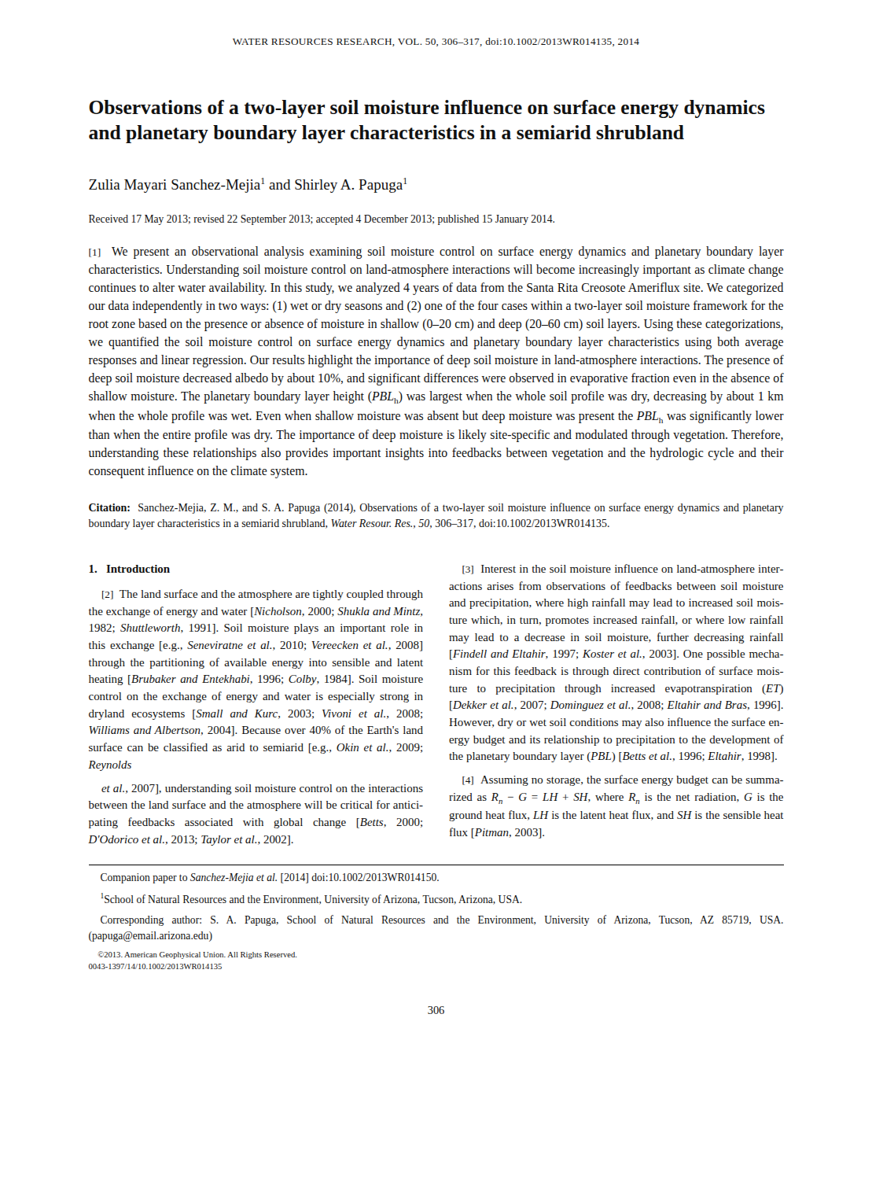WATER RESOURCES RESEARCH, VOL. 50, 306–317, doi:10.1002/2013WR014135, 2014
Observations of a two-layer soil moisture influence on surface energy dynamics and planetary boundary layer characteristics in a semiarid shrubland
Zulia Mayari Sanchez-Mejia1 and Shirley A. Papuga1
Received 17 May 2013; revised 22 September 2013; accepted 4 December 2013; published 15 January 2014.
[1] We present an observational analysis examining soil moisture control on surface energy dynamics and planetary boundary layer characteristics. Understanding soil moisture control on land-atmosphere interactions will become increasingly important as climate change continues to alter water availability. In this study, we analyzed 4 years of data from the Santa Rita Creosote Ameriflux site. We categorized our data independently in two ways: (1) wet or dry seasons and (2) one of the four cases within a two-layer soil moisture framework for the root zone based on the presence or absence of moisture in shallow (0–20 cm) and deep (20–60 cm) soil layers. Using these categorizations, we quantified the soil moisture control on surface energy dynamics and planetary boundary layer characteristics using both average responses and linear regression. Our results highlight the importance of deep soil moisture in land-atmosphere interactions. The presence of deep soil moisture decreased albedo by about 10%, and significant differences were observed in evaporative fraction even in the absence of shallow moisture. The planetary boundary layer height (PBLh) was largest when the whole soil profile was dry, decreasing by about 1 km when the whole profile was wet. Even when shallow moisture was absent but deep moisture was present the PBLh was significantly lower than when the entire profile was dry. The importance of deep moisture is likely site-specific and modulated through vegetation. Therefore, understanding these relationships also provides important insights into feedbacks between vegetation and the hydrologic cycle and their consequent influence on the climate system.
Citation: Sanchez-Mejia, Z. M., and S. A. Papuga (2014), Observations of a two-layer soil moisture influence on surface energy dynamics and planetary boundary layer characteristics in a semiarid shrubland, Water Resour. Res., 50, 306–317, doi:10.1002/2013WR014135.
1. Introduction
[2] The land surface and the atmosphere are tightly coupled through the exchange of energy and water [Nicholson, 2000; Shukla and Mintz, 1982; Shuttleworth, 1991]. Soil moisture plays an important role in this exchange [e.g., Seneviratne et al., 2010; Vereecken et al., 2008] through the partitioning of available energy into sensible and latent heating [Brubaker and Entekhabi, 1996; Colby, 1984]. Soil moisture control on the exchange of energy and water is especially strong in dryland ecosystems [Small and Kurc, 2003; Vivoni et al., 2008; Williams and Albertson, 2004]. Because over 40% of the Earth's land surface can be classified as arid to semiarid [e.g., Okin et al., 2009; Reynolds
et al., 2007], understanding soil moisture control on the interactions between the land surface and the atmosphere will be critical for anticipating feedbacks associated with global change [Betts, 2000; D'Odorico et al., 2013; Taylor et al., 2002].
[3] Interest in the soil moisture influence on land-atmosphere interactions arises from observations of feedbacks between soil moisture and precipitation, where high rainfall may lead to increased soil moisture which, in turn, promotes increased rainfall, or where low rainfall may lead to a decrease in soil moisture, further decreasing rainfall [Findell and Eltahir, 1997; Koster et al., 2003]. One possible mechanism for this feedback is through direct contribution of surface moisture to precipitation through increased evapotranspiration (ET) [Dekker et al., 2007; Dominguez et al., 2008; Eltahir and Bras, 1996]. However, dry or wet soil conditions may also influence the surface energy budget and its relationship to precipitation to the development of the planetary boundary layer (PBL) [Betts et al., 1996; Eltahir, 1998].
[4] Assuming no storage, the surface energy budget can be summarized as Rn − G = LH + SH, where Rn is the net radiation, G is the ground heat flux, LH is the latent heat flux, and SH is the sensible heat flux [Pitman, 2003].
Companion paper to Sanchez-Mejia et al. [2014] doi:10.1002/2013WR014150.
1School of Natural Resources and the Environment, University of Arizona, Tucson, Arizona, USA.
Corresponding author: S. A. Papuga, School of Natural Resources and the Environment, University of Arizona, Tucson, AZ 85719, USA. (papuga@email.arizona.edu)
©2013. American Geophysical Union. All Rights Reserved.
0043-1397/14/10.1002/2013WR014135
306